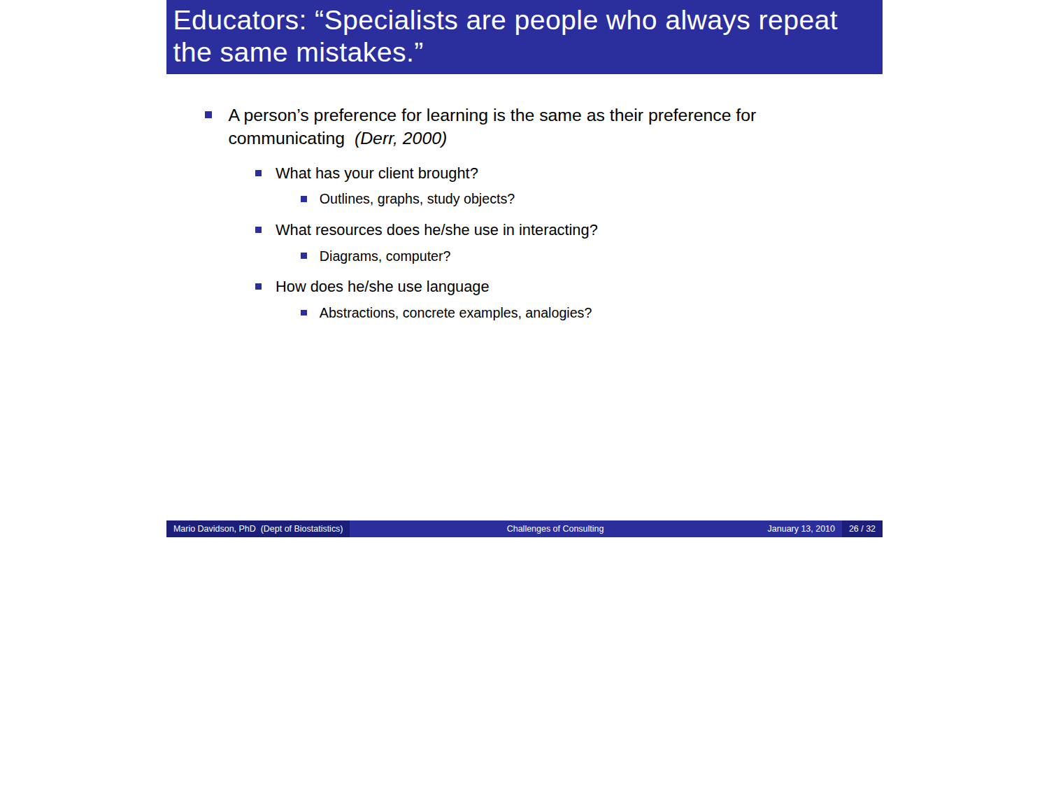Educators: “Specialists are people who always repeat the same mistakes.”
A person’s preference for learning is the same as their preference for communicating (Derr, 2000)
What has your client brought?
Outlines, graphs, study objects?
What resources does he/she use in interacting?
Diagrams, computer?
How does he/she use language
Abstractions, concrete examples, analogies?
Mario Davidson, PhD (Dept of Biostatistics)
Challenges of Consulting
January 13, 2010
26 / 32